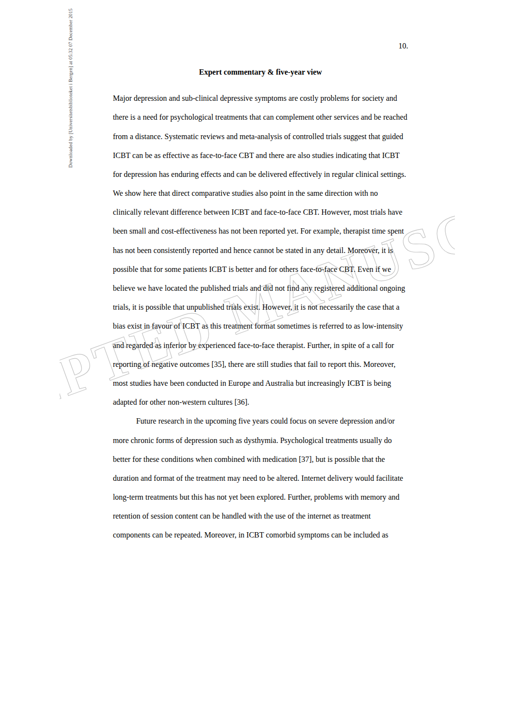Downloaded by [Universitetsbiblioteket i Bergen] at 05:32 07 December 2015
ACCEPTED MANUSCRIPT
10.
Expert commentary & five-year view
Major depression and sub-clinical depressive symptoms are costly problems for society and there is a need for psychological treatments that can complement other services and be reached from a distance. Systematic reviews and meta-analysis of controlled trials suggest that guided ICBT can be as effective as face-to-face CBT and there are also studies indicating that ICBT for depression has enduring effects and can be delivered effectively in regular clinical settings. We show here that direct comparative studies also point in the same direction with no clinically relevant difference between ICBT and face-to-face CBT. However, most trials have been small and cost-effectiveness has not been reported yet. For example, therapist time spent has not been consistently reported and hence cannot be stated in any detail. Moreover, it is possible that for some patients ICBT is better and for others face-to-face CBT. Even if we believe we have located the published trials and did not find any registered additional ongoing trials, it is possible that unpublished trials exist. However, it is not necessarily the case that a bias exist in favour of ICBT as this treatment format sometimes is referred to as low-intensity and regarded as inferior by experienced face-to-face therapist. Further, in spite of a call for reporting of negative outcomes [35], there are still studies that fail to report this. Moreover, most studies have been conducted in Europe and Australia but increasingly ICBT is being adapted for other non-western cultures [36].
Future research in the upcoming five years could focus on severe depression and/or more chronic forms of depression such as dysthymia. Psychological treatments usually do better for these conditions when combined with medication [37], but is possible that the duration and format of the treatment may need to be altered. Internet delivery would facilitate long-term treatments but this has not yet been explored. Further, problems with memory and retention of session content can be handled with the use of the internet as treatment components can be repeated. Moreover, in ICBT comorbid symptoms can be included as